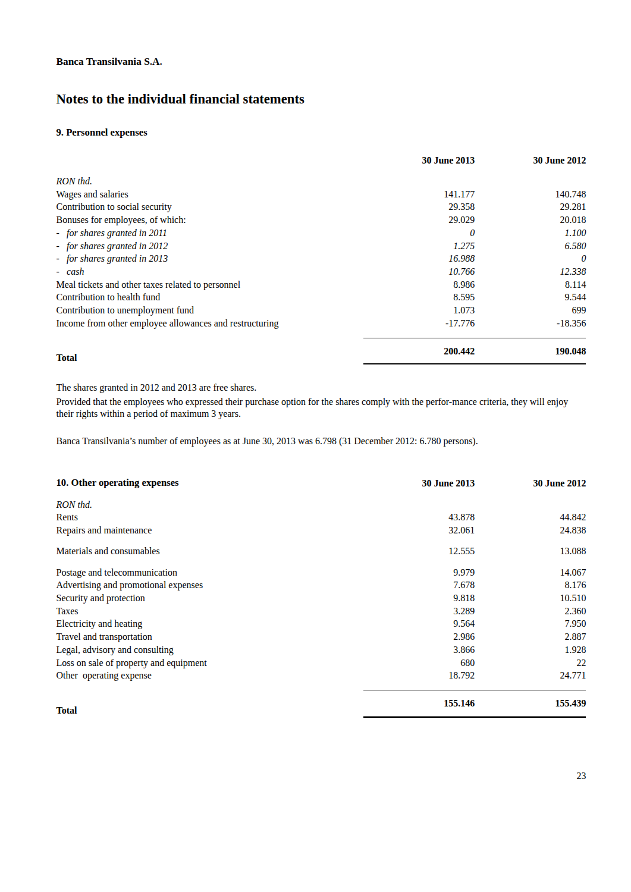Banca Transilvania S.A.
Notes to the individual financial statements
9. Personnel expenses
| | 30 June 2013 | 30 June 2012 |
| --- | --- | --- |
| RON thd. | | |
| Wages and salaries | 141.177 | 140.748 |
| Contribution to social security | 29.358 | 29.281 |
| Bonuses for employees, of which: | 29.029 | 20.018 |
| - for shares granted in 2011 | 0 | 1.100 |
| - for shares granted in 2012 | 1.275 | 6.580 |
| - for shares granted in 2013 | 16.988 | 0 |
| - cash | 10.766 | 12.338 |
| Meal tickets and other taxes related to personnel | 8.986 | 8.114 |
| Contribution to health fund | 8.595 | 9.544 |
| Contribution to unemployment fund | 1.073 | 699 |
| Income from other employee allowances and restructuring | -17.776 | -18.356 |
| Total | 200.442 | 190.048 |
The shares granted in 2012 and 2013 are free shares.
Provided that the employees who expressed their purchase option for the shares comply with the perfor-mance criteria, they will enjoy their rights within a period of maximum 3 years.
Banca Transilvania’s number of employees as at June 30, 2013 was 6.798 (31 December 2012: 6.780 persons).
| 10. Other operating expenses | 30 June 2013 | 30 June 2012 |
| --- | --- | --- |
| RON thd. | | |
| Rents | 43.878 | 44.842 |
| Repairs and maintenance | 32.061 | 24.838 |
| Materials and consumables | 12.555 | 13.088 |
| Postage and telecommunication | 9.979 | 14.067 |
| Advertising and promotional expenses | 7.678 | 8.176 |
| Security and protection | 9.818 | 10.510 |
| Taxes | 3.289 | 2.360 |
| Electricity and heating | 9.564 | 7.950 |
| Travel and transportation | 2.986 | 2.887 |
| Legal, advisory and consulting | 3.866 | 1.928 |
| Loss on sale of property and equipment | 680 | 22 |
| Other operating expense | 18.792 | 24.771 |
| Total | 155.146 | 155.439 |
23